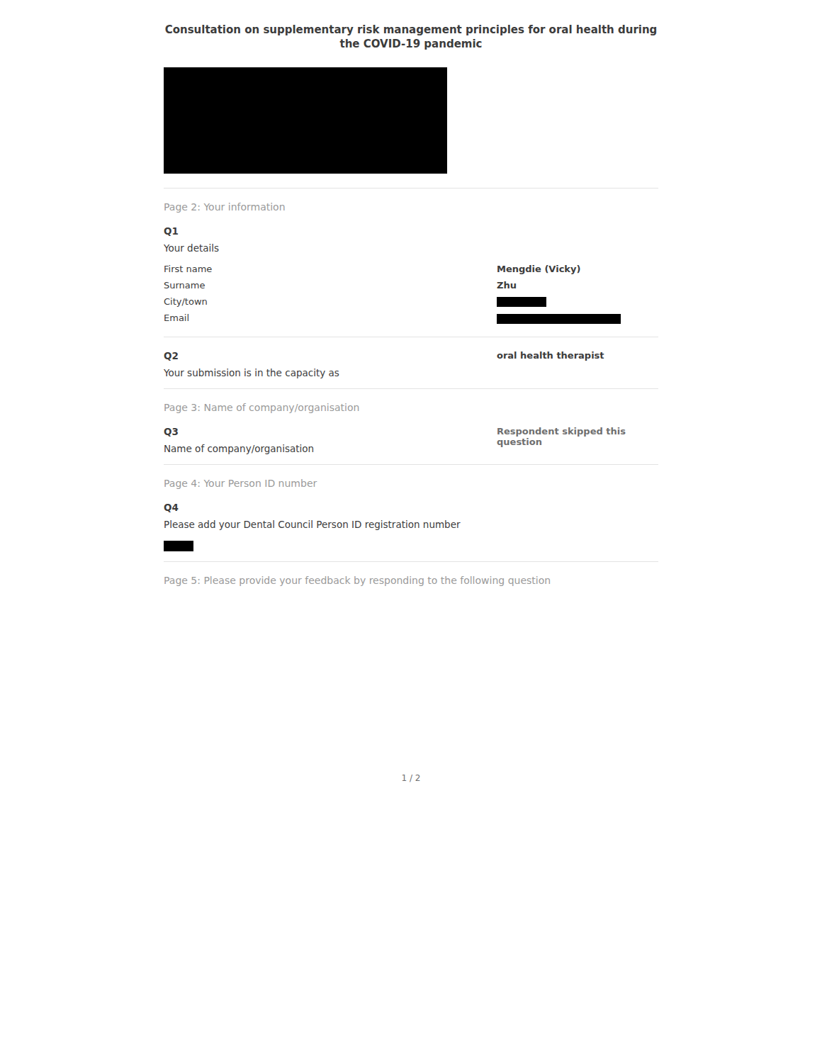Consultation on supplementary risk management principles for oral health during the COVID-19 pandemic
Page 2: Your information
Q1
Your details
| First name | Mengdie (Vicky) |
| Surname | Zhu |
| City/town | |
| Email | |
Q2
Your submission is in the capacity as
oral health therapist
Page 3: Name of company/organisation
Q3
Name of company/organisation
Respondent skipped this question
Page 4: Your Person ID number
Q4
Please add your Dental Council Person ID registration number
Page 5: Please provide your feedback by responding to the following question
1 / 2